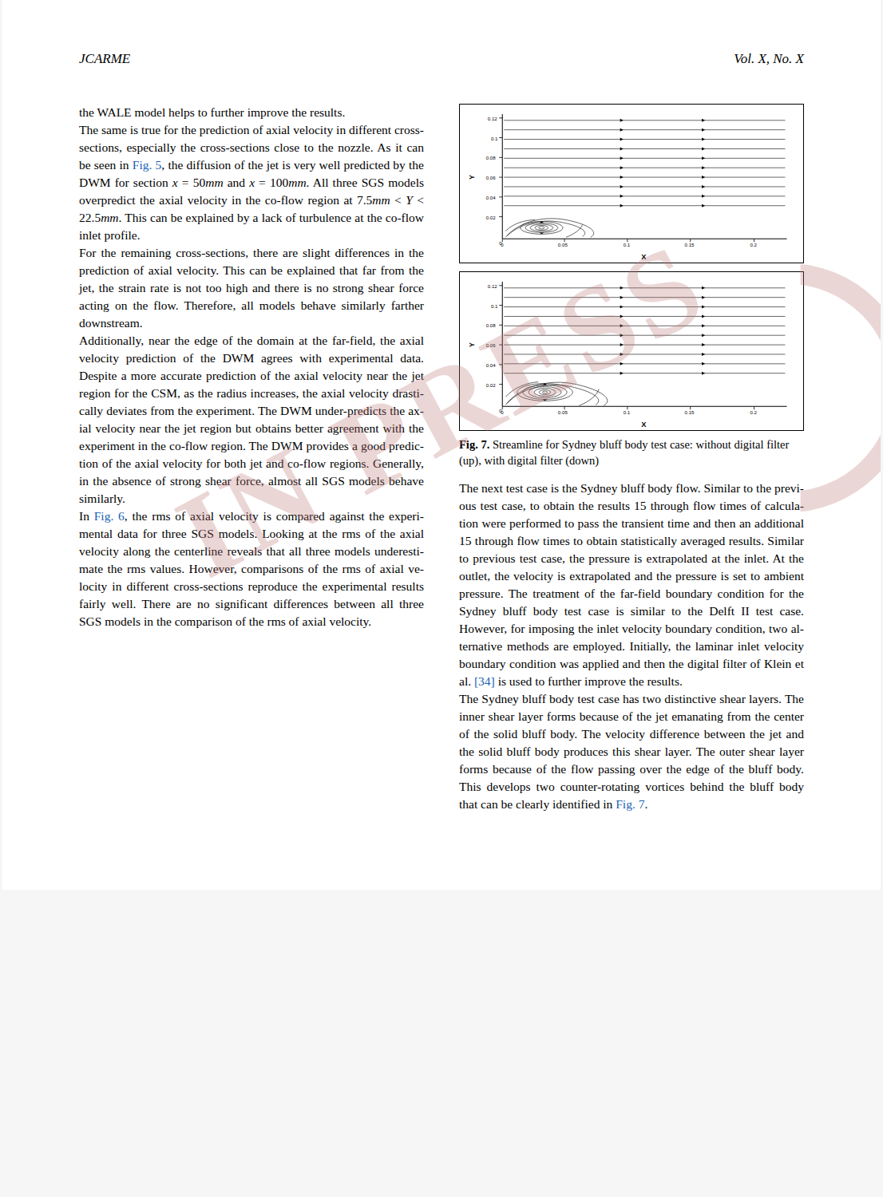IN PRESS
JCARME
Vol. X, No. X
the WALE model helps to further improve the results.
The same is true for the prediction of axial velocity in different cross-sections, especially the cross-sections close to the nozzle. As it can be seen in Fig. 5, the diffusion of the jet is very well predicted by the DWM for section x = 50mm and x = 100mm. All three SGS models overpredict the axial velocity in the co-flow region at 7.5mm < Y < 22.5mm. This can be explained by a lack of turbulence at the co-flow inlet profile.
For the remaining cross-sections, there are slight differences in the prediction of axial velocity. This can be explained that far from the jet, the strain rate is not too high and there is no strong shear force acting on the flow. Therefore, all models behave similarly farther downstream.
Additionally, near the edge of the domain at the far-field, the axial velocity prediction of the DWM agrees with experimental data. Despite a more accurate prediction of the axial velocity near the jet region for the CSM, as the radius increases, the axial velocity drastically deviates from the experiment. The DWM under-predicts the axial velocity near the jet region but obtains better agreement with the experiment in the co-flow region. The DWM provides a good prediction of the axial velocity for both jet and co-flow regions. Generally, in the absence of strong shear force, almost all SGS models behave similarly.
In Fig. 6, the rms of axial velocity is compared against the experimental data for three SGS models. Looking at the rms of the axial velocity along the centerline reveals that all three models underestimate the rms values. However, comparisons of the rms of axial velocity in different cross-sections reproduce the experimental results fairly well. There are no significant differences between all three SGS models in the comparison of the rms of axial velocity.
0.12 0.1 0.08 0.06 0.04 0.02 0 0 0.05 0.1 0.15 0.2 Y X
0.12 0.1 0.08 0.06 0.04 0.02 0 0 0.05 0.1 0.15 0.2 Y X
Fig. 7. Streamline for Sydney bluff body test case: without digital filter (up), with digital filter (down)
The next test case is the Sydney bluff body flow. Similar to the previous test case, to obtain the results 15 through flow times of calculation were performed to pass the transient time and then an additional 15 through flow times to obtain statistically averaged results. Similar to previous test case, the pressure is extrapolated at the inlet. At the outlet, the velocity is extrapolated and the pressure is set to ambient pressure. The treatment of the far-field boundary condition for the Sydney bluff body test case is similar to the Delft II test case. However, for imposing the inlet velocity boundary condition, two alternative methods are employed. Initially, the laminar inlet velocity boundary condition was applied and then the digital filter of Klein et al. [34] is used to further improve the results.
The Sydney bluff body test case has two distinctive shear layers. The inner shear layer forms because of the jet emanating from the center of the solid bluff body. The velocity difference between the jet and the solid bluff body produces this shear layer. The outer shear layer forms because of the flow passing over the edge of the bluff body. This develops two counter-rotating vortices behind the bluff body that can be clearly identified in Fig. 7.